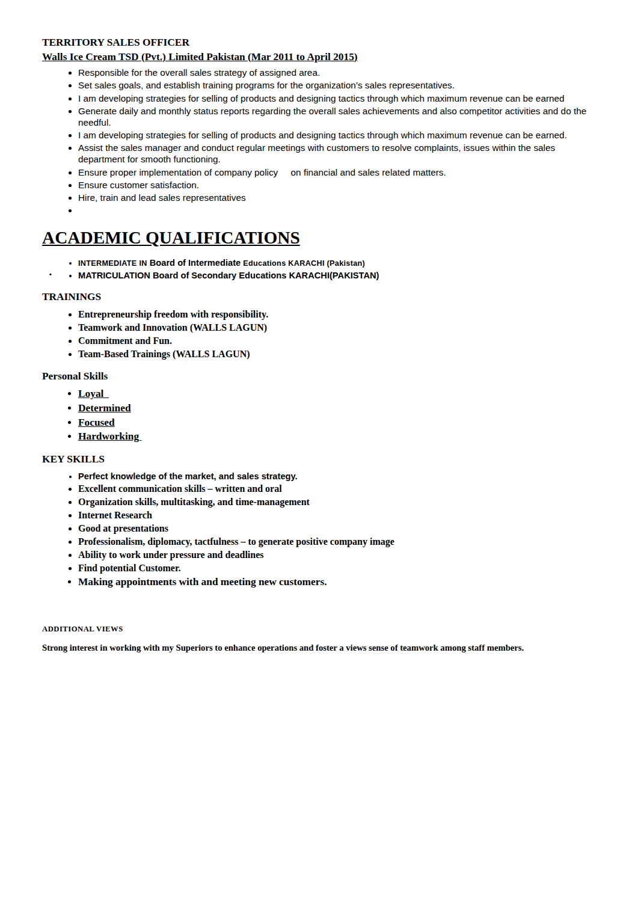TERRITORY SALES OFFICER
Walls Ice Cream TSD (Pvt.) Limited Pakistan (Mar 2011 to April 2015)
Responsible for the overall sales strategy of assigned area.
Set sales goals, and establish training programs for the organization’s sales representatives.
I am developing strategies for selling of products and designing tactics through which maximum revenue can be earned
Generate daily and monthly status reports regarding the overall sales achievements and also competitor activities and do the needful.
I am developing strategies for selling of products and designing tactics through which maximum revenue can be earned.
Assist the sales manager and conduct regular meetings with customers to resolve complaints, issues within the sales department for smooth functioning.
Ensure proper implementation of company policy on financial and sales related matters.
Ensure customer satisfaction.
Hire, train and lead sales representatives
ACADEMIC QUALIFICATIONS
INTERMEDIATE IN Board of Intermediate Educations KARACHI (Pakistan)
MATRICULATION Board of Secondary Educations KARACHI(PAKISTAN)
TRAININGS
Entrepreneurship freedom with responsibility.
Teamwork and Innovation (WALLS LAGUN)
Commitment and Fun.
Team-Based Trainings (WALLS LAGUN)
Personal Skills
Loyal
Determined
Focused
Hardworking
KEY SKILLS
Perfect knowledge of the market, and sales strategy.
Excellent communication skills – written and oral
Organization skills, multitasking, and time-management
Internet Research
Good at presentations
Professionalism, diplomacy, tactfulness – to generate positive company image
Ability to work under pressure and deadlines
Find potential Customer.
Making appointments with and meeting new customers.
ADDITIONAL VIEWS
Strong interest in working with my Superiors to enhance operations and foster a views sense of teamwork among staff members.